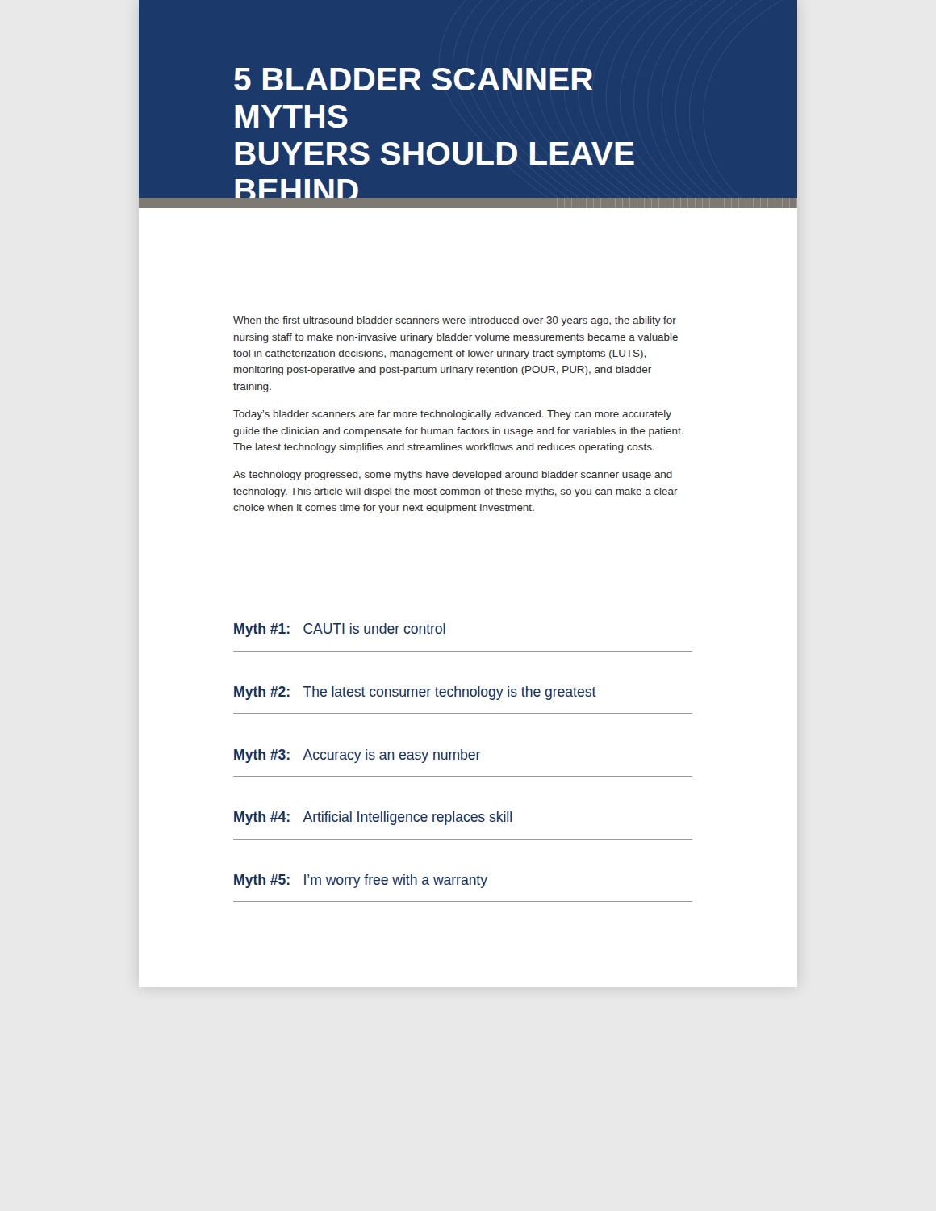5 Bladder Scanner Myths
Buyers Should Leave Behind
When the first ultrasound bladder scanners were introduced over 30 years ago, the ability for nursing staff to make non-invasive urinary bladder volume measurements became a valuable tool in catheterization decisions, management of lower urinary tract symptoms (LUTS), monitoring post-operative and post-partum urinary retention (POUR, PUR), and bladder training.
Today’s bladder scanners are far more technologically advanced. They can more accurately guide the clinician and compensate for human factors in usage and for variables in the patient. The latest technology simplifies and streamlines workflows and reduces operating costs.
As technology progressed, some myths have developed around bladder scanner usage and technology. This article will dispel the most common of these myths, so you can make a clear choice when it comes time for your next equipment investment.
Myth #1: CAUTI is under control
Myth #2: The latest consumer technology is the greatest
Myth #3: Accuracy is an easy number
Myth #4: Artificial Intelligence replaces skill
Myth #5: I’m worry free with a warranty